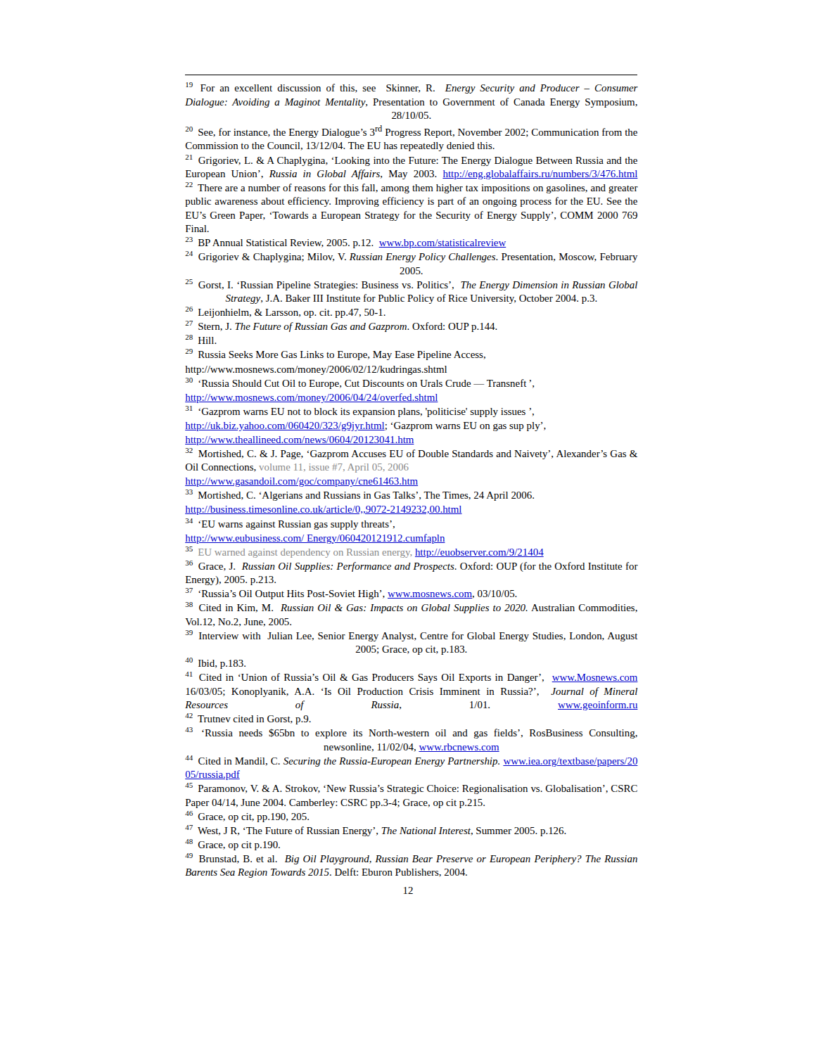19 For an excellent discussion of this, see Skinner, R. Energy Security and Producer – Consumer Dialogue: Avoiding a Maginot Mentality, Presentation to Government of Canada Energy Symposium, 28/10/05.
20 See, for instance, the Energy Dialogue’s 3rd Progress Report, November 2002; Communication from the Commission to the Council, 13/12/04. The EU has repeatedly denied this.
21 Grigoriev, L. & A Chaplygina, ‘Looking into the Future: The Energy Dialogue Between Russia and the European Union’, Russia in Global Affairs, May 2003. http://eng.globalaffairs.ru/numbers/3/476.html
22 There are a number of reasons for this fall, among them higher tax impositions on gasolines, and greater public awareness about efficiency. Improving efficiency is part of an ongoing process for the EU. See the EU’s Green Paper, ‘Towards a European Strategy for the Security of Energy Supply’, COMM 2000 769 Final.
23 BP Annual Statistical Review, 2005. p.12. www.bp.com/statisticalreview
24 Grigoriev & Chaplygina; Milov, V. Russian Energy Policy Challenges. Presentation, Moscow, February 2005.
25 Gorst, I. ‘Russian Pipeline Strategies: Business vs. Politics’, The Energy Dimension in Russian Global Strategy, J.A. Baker III Institute for Public Policy of Rice University, October 2004. p.3.
26 Leijonhielm, & Larsson, op. cit. pp.47, 50-1.
27 Stern, J. The Future of Russian Gas and Gazprom. Oxford: OUP p.144.
28 Hill.
29 Russia Seeks More Gas Links to Europe, May Ease Pipeline Access,
http://www.mosnews.com/money/2006/02/12/kudringas.shtml
30 ‘Russia Should Cut Oil to Europe, Cut Discounts on Urals Crude — Transneft ’,
http://www.mosnews.com/money/2006/04/24/overfed.shtml
31 ‘Gazprom warns EU not to block its expansion plans, 'politicise' supply issues ’,
http://uk.biz.yahoo.com/060420/323/g9jyr.html; ‘Gazprom warns EU on gas sup ply’,
http://www.theallineed.com/news/0604/20123041.htm
32 Mortished, C. & J. Page, ‘Gazprom Accuses EU of Double Standards and Naivety’, Alexander’s Gas & Oil Connections, volume 11, issue #7, April 05, 2006
http://www.gasandoil.com/goc/company/cne61463.htm
33 Mortished, C. ‘Algerians and Russians in Gas Talks’, The Times, 24 April 2006.
http://business.timesonline.co.uk/article/0,,9072-2149232,00.html
34 ‘EU warns against Russian gas supply threats’,
http://www.eubusiness.com/ Energy/060420121912.cumfapln
35 EU warned against dependency on Russian energy, http://euobserver.com/9/21404
36 Grace, J. Russian Oil Supplies: Performance and Prospects. Oxford: OUP (for the Oxford Institute for Energy), 2005. p.213.
37 ‘Russia’s Oil Output Hits Post-Soviet High’, www.mosnews.com, 03/10/05.
38 Cited in Kim, M. Russian Oil & Gas: Impacts on Global Supplies to 2020. Australian Commodities, Vol.12, No.2, June, 2005.
39 Interview with Julian Lee, Senior Energy Analyst, Centre for Global Energy Studies, London, August 2005; Grace, op cit, p.183.
40 Ibid, p.183.
41 Cited in ‘Union of Russia’s Oil & Gas Producers Says Oil Exports in Danger’, www.Mosnews.com 16/03/05; Konoplyanik, A.A. ‘Is Oil Production Crisis Imminent in Russia?’, Journal of Mineral Resources of Russia, 1/01. www.geoinform.ru
42 Trutnev cited in Gorst, p.9.
43 ‘Russia needs $65bn to explore its North-western oil and gas fields’, RosBusiness Consulting, newsonline, 11/02/04, www.rbcnews.com
44 Cited in Mandil, C. Securing the Russia-European Energy Partnership. www.iea.org/textbase/papers/2005/russia.pdf
45 Paramonov, V. & A. Strokov, ‘New Russia’s Strategic Choice: Regionalisation vs. Globalisation’, CSRC Paper 04/14, June 2004. Camberley: CSRC pp.3-4; Grace, op cit p.215.
46 Grace, op cit, pp.190, 205.
47 West, J R, ‘The Future of Russian Energy’, The National Interest, Summer 2005. p.126.
48 Grace, op cit p.190.
49 Brunstad, B. et al. Big Oil Playground, Russian Bear Preserve or European Periphery? The Russian Barents Sea Region Towards 2015. Delft: Eburon Publishers, 2004.
12